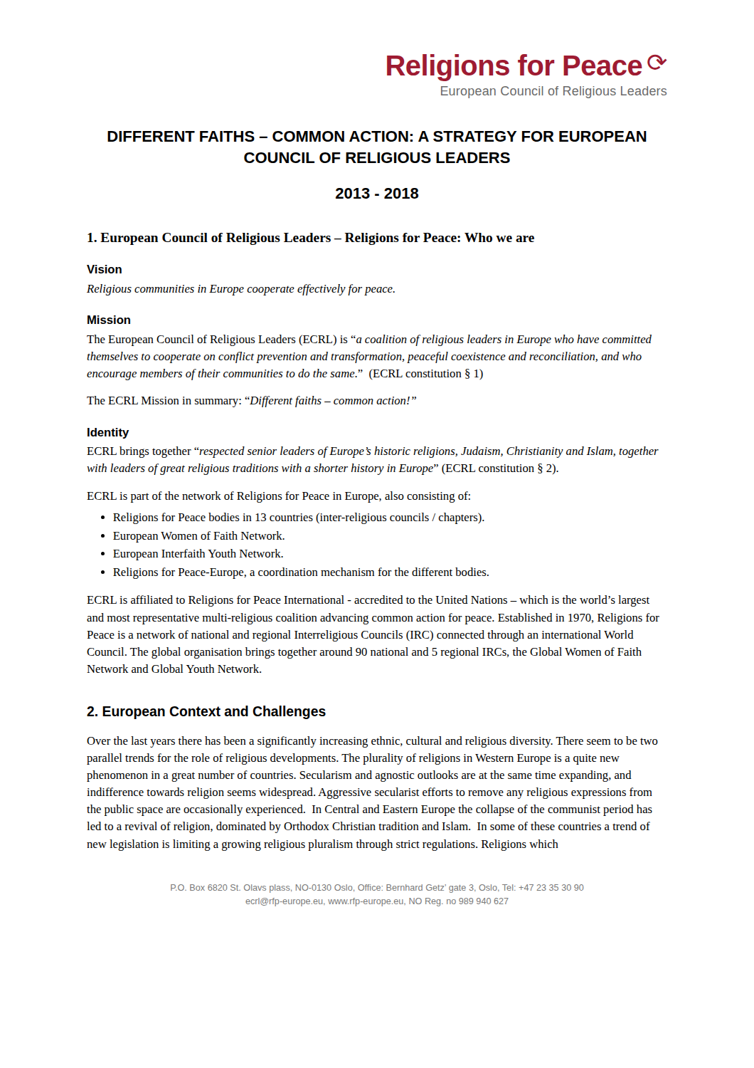Religions for Peace ⟳
European Council of Religious Leaders
DIFFERENT FAITHS – COMMON ACTION: A STRATEGY FOR EUROPEAN COUNCIL OF RELIGIOUS LEADERS 2013 - 2018
1. European Council of Religious Leaders – Religions for Peace: Who we are
Vision
Religious communities in Europe cooperate effectively for peace.
Mission
The European Council of Religious Leaders (ECRL) is “a coalition of religious leaders in Europe who have committed themselves to cooperate on conflict prevention and transformation, peaceful coexistence and reconciliation, and who encourage members of their communities to do the same.” (ECRL constitution § 1)
The ECRL Mission in summary: “Different faiths – common action!”
Identity
ECRL brings together “respected senior leaders of Europe’s historic religions, Judaism, Christianity and Islam, together with leaders of great religious traditions with a shorter history in Europe” (ECRL constitution § 2).
ECRL is part of the network of Religions for Peace in Europe, also consisting of:
Religions for Peace bodies in 13 countries (inter-religious councils / chapters).
European Women of Faith Network.
European Interfaith Youth Network.
Religions for Peace-Europe, a coordination mechanism for the different bodies.
ECRL is affiliated to Religions for Peace International - accredited to the United Nations – which is the world’s largest and most representative multi-religious coalition advancing common action for peace. Established in 1970, Religions for Peace is a network of national and regional Interreligious Councils (IRC) connected through an international World Council. The global organisation brings together around 90 national and 5 regional IRCs, the Global Women of Faith Network and Global Youth Network.
2. European Context and Challenges
Over the last years there has been a significantly increasing ethnic, cultural and religious diversity. There seem to be two parallel trends for the role of religious developments. The plurality of religions in Western Europe is a quite new phenomenon in a great number of countries. Secularism and agnostic outlooks are at the same time expanding, and indifference towards religion seems widespread. Aggressive secularist efforts to remove any religious expressions from the public space are occasionally experienced. In Central and Eastern Europe the collapse of the communist period has led to a revival of religion, dominated by Orthodox Christian tradition and Islam. In some of these countries a trend of new legislation is limiting a growing religious pluralism through strict regulations. Religions which
P.O. Box 6820 St. Olavs plass, NO-0130 Oslo, Office: Bernhard Getz’ gate 3, Oslo, Tel: +47 23 35 30 90
ecrl@rfp-europe.eu, www.rfp-europe.eu, NO Reg. no 989 940 627